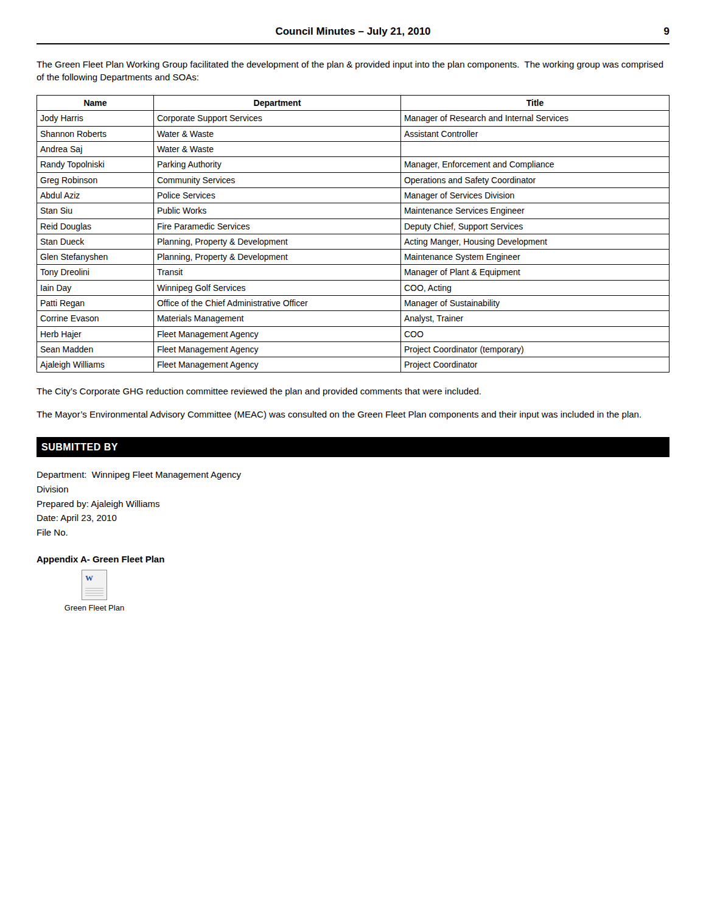Council Minutes – July 21, 2010 9
The Green Fleet Plan Working Group facilitated the development of the plan & provided input into the plan components. The working group was comprised of the following Departments and SOAs:
| Name | Department | Title |
| --- | --- | --- |
| Jody Harris | Corporate Support Services | Manager of Research and Internal Services |
| Shannon Roberts | Water & Waste | Assistant Controller |
| Andrea Saj | Water & Waste | |
| Randy Topolniski | Parking Authority | Manager, Enforcement and Compliance |
| Greg Robinson | Community Services | Operations and Safety Coordinator |
| Abdul Aziz | Police Services | Manager of Services Division |
| Stan Siu | Public Works | Maintenance Services Engineer |
| Reid Douglas | Fire Paramedic Services | Deputy Chief, Support Services |
| Stan Dueck | Planning, Property & Development | Acting Manger, Housing Development |
| Glen Stefanyshen | Planning, Property & Development | Maintenance System Engineer |
| Tony Dreolini | Transit | Manager of Plant & Equipment |
| Iain Day | Winnipeg Golf Services | COO, Acting |
| Patti Regan | Office of the Chief Administrative Officer | Manager of Sustainability |
| Corrine Evason | Materials Management | Analyst, Trainer |
| Herb Hajer | Fleet Management Agency | COO |
| Sean Madden | Fleet Management Agency | Project Coordinator (temporary) |
| Ajaleigh Williams | Fleet Management Agency | Project Coordinator |
The City’s Corporate GHG reduction committee reviewed the plan and provided comments that were included.
The Mayor’s Environmental Advisory Committee (MEAC) was consulted on the Green Fleet Plan components and their input was included in the plan.
SUBMITTED BY
Department: Winnipeg Fleet Management Agency
Division
Prepared by: Ajaleigh Williams
Date: April 23, 2010
File No.
Appendix A- Green Fleet Plan
Green Fleet Plan